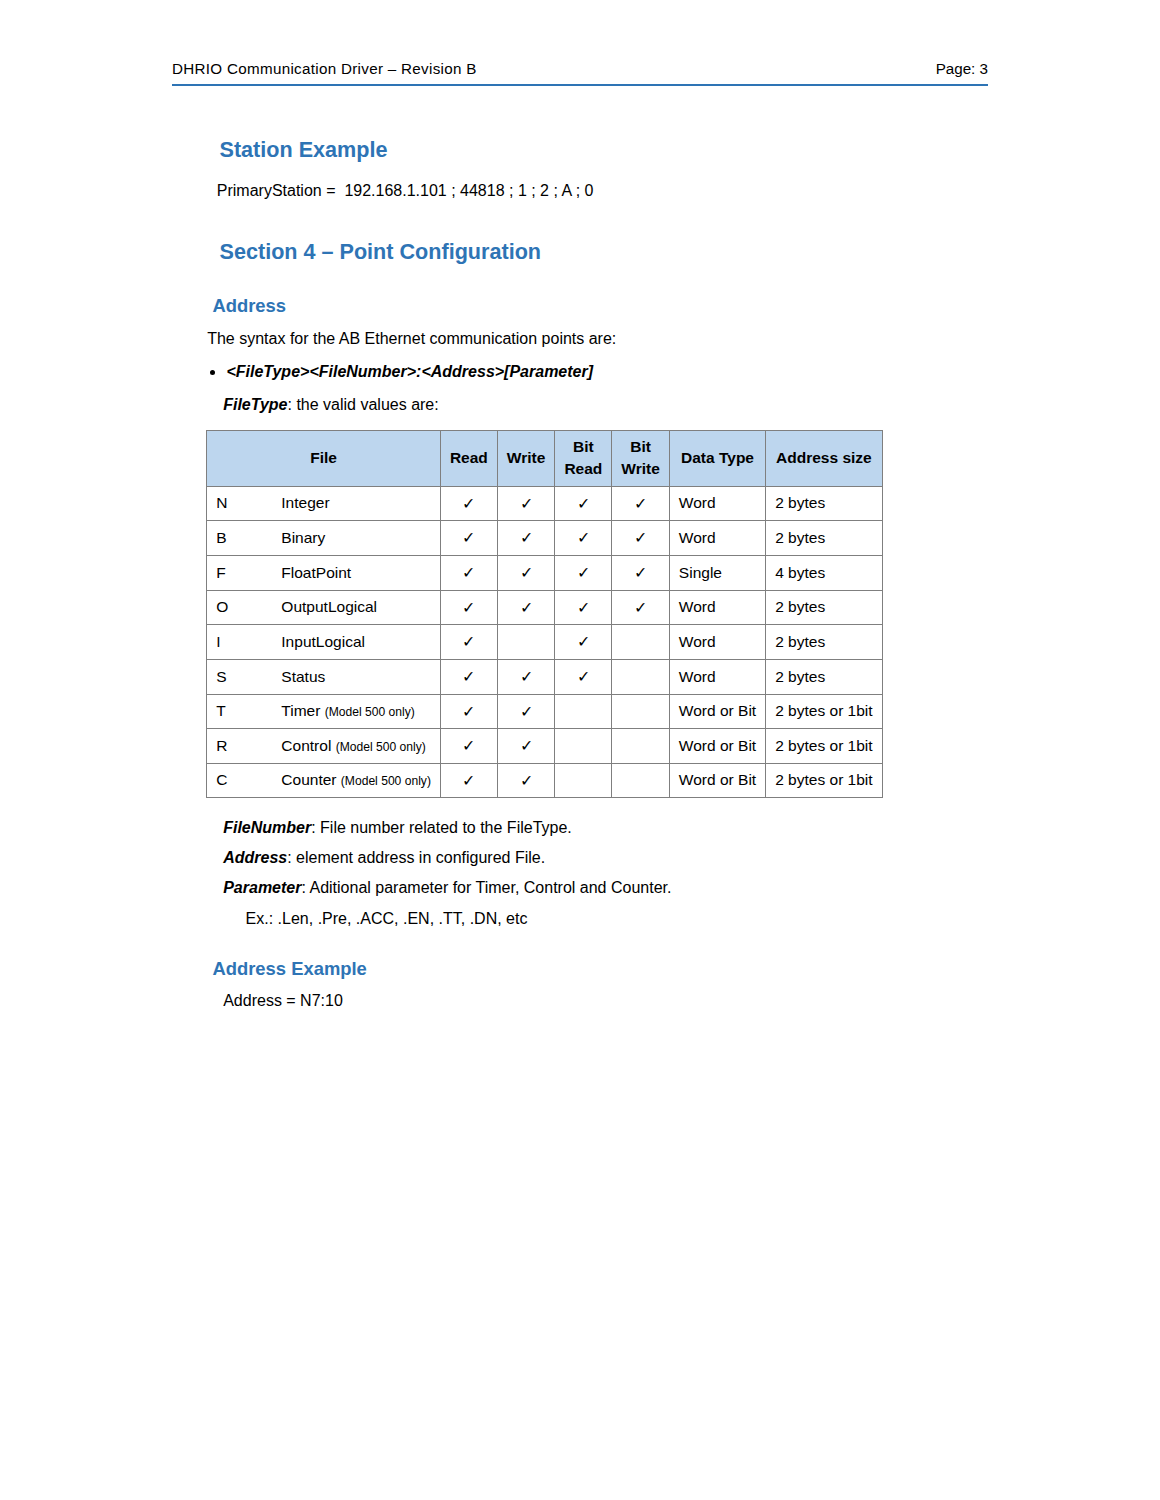DHRIO Communication Driver – Revision B Page: 3
Station Example
PrimaryStation = 192.168.1.101 ; 44818 ; 1 ; 2 ; A ; 0
Section 4 – Point Configuration
Address
The syntax for the AB Ethernet communication points are:
<FileType><FileNumber>:<Address>[Parameter]
FileType: the valid values are:
| File | Read | Write | Bit Read | Bit Write | Data Type | Address size |
| --- | --- | --- | --- | --- | --- | --- |
| N Integer | ✓ | ✓ | ✓ | ✓ | Word | 2 bytes |
| B Binary | ✓ | ✓ | ✓ | ✓ | Word | 2 bytes |
| F FloatPoint | ✓ | ✓ | ✓ | ✓ | Single | 4 bytes |
| O OutputLogical | ✓ | ✓ | ✓ | ✓ | Word | 2 bytes |
| I InputLogical | ✓ | | ✓ | | Word | 2 bytes |
| S Status | ✓ | ✓ | ✓ | | Word | 2 bytes |
| T Timer (Model 500 only) | ✓ | ✓ | | | Word or Bit | 2 bytes or 1bit |
| R Control (Model 500 only) | ✓ | ✓ | | | Word or Bit | 2 bytes or 1bit |
| C Counter (Model 500 only) | ✓ | ✓ | | | Word or Bit | 2 bytes or 1bit |
FileNumber: File number related to the FileType.
Address: element address in configured File.
Parameter: Aditional parameter for Timer, Control and Counter.
Ex.: .Len, .Pre, .ACC, .EN, .TT, .DN, etc
Address Example
Address = N7:10